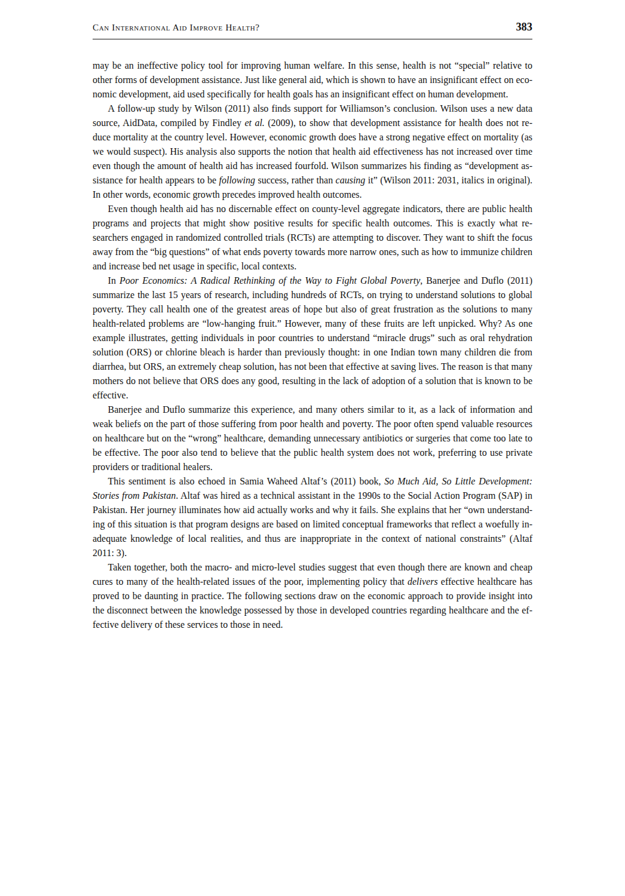Can International Aid Improve Health? 383
may be an ineffective policy tool for improving human welfare. In this sense, health is not “special” relative to other forms of development assistance. Just like general aid, which is shown to have an insignificant effect on economic development, aid used specifically for health goals has an insignificant effect on human development.
A follow-up study by Wilson (2011) also finds support for Williamson’s conclusion. Wilson uses a new data source, AidData, compiled by Findley et al. (2009), to show that development assistance for health does not reduce mortality at the country level. However, economic growth does have a strong negative effect on mortality (as we would suspect). His analysis also supports the notion that health aid effectiveness has not increased over time even though the amount of health aid has increased fourfold. Wilson summarizes his finding as “development assistance for health appears to be following success, rather than causing it” (Wilson 2011: 2031, italics in original). In other words, economic growth precedes improved health outcomes.
Even though health aid has no discernable effect on county-level aggregate indicators, there are public health programs and projects that might show positive results for specific health outcomes. This is exactly what researchers engaged in randomized controlled trials (RCTs) are attempting to discover. They want to shift the focus away from the “big questions” of what ends poverty towards more narrow ones, such as how to immunize children and increase bed net usage in specific, local contexts.
In Poor Economics: A Radical Rethinking of the Way to Fight Global Poverty, Banerjee and Duflo (2011) summarize the last 15 years of research, including hundreds of RCTs, on trying to understand solutions to global poverty. They call health one of the greatest areas of hope but also of great frustration as the solutions to many health-related problems are “low-hanging fruit.” However, many of these fruits are left unpicked. Why? As one example illustrates, getting individuals in poor countries to understand “miracle drugs” such as oral rehydration solution (ORS) or chlorine bleach is harder than previously thought: in one Indian town many children die from diarrhea, but ORS, an extremely cheap solution, has not been that effective at saving lives. The reason is that many mothers do not believe that ORS does any good, resulting in the lack of adoption of a solution that is known to be effective.
Banerjee and Duflo summarize this experience, and many others similar to it, as a lack of information and weak beliefs on the part of those suffering from poor health and poverty. The poor often spend valuable resources on healthcare but on the “wrong” healthcare, demanding unnecessary antibiotics or surgeries that come too late to be effective. The poor also tend to believe that the public health system does not work, preferring to use private providers or traditional healers.
This sentiment is also echoed in Samia Waheed Altaf’s (2011) book, So Much Aid, So Little Development: Stories from Pakistan. Altaf was hired as a technical assistant in the 1990s to the Social Action Program (SAP) in Pakistan. Her journey illuminates how aid actually works and why it fails. She explains that her “own understanding of this situation is that program designs are based on limited conceptual frameworks that reflect a woefully inadequate knowledge of local realities, and thus are inappropriate in the context of national constraints” (Altaf 2011: 3).
Taken together, both the macro- and micro-level studies suggest that even though there are known and cheap cures to many of the health-related issues of the poor, implementing policy that delivers effective healthcare has proved to be daunting in practice. The following sections draw on the economic approach to provide insight into the disconnect between the knowledge possessed by those in developed countries regarding healthcare and the effective delivery of these services to those in need.